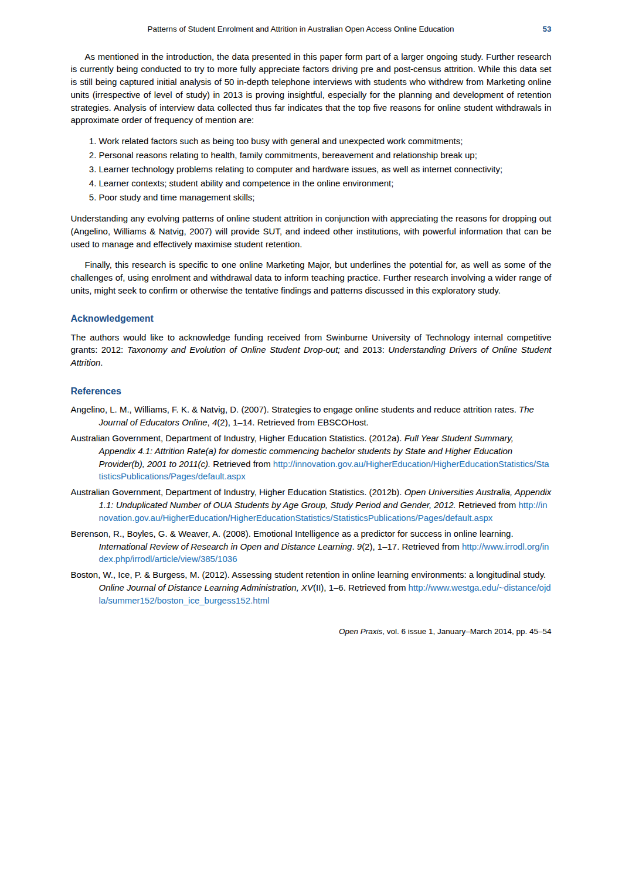Patterns of Student Enrolment and Attrition in Australian Open Access Online Education 53
As mentioned in the introduction, the data presented in this paper form part of a larger ongoing study. Further research is currently being conducted to try to more fully appreciate factors driving pre and post-census attrition. While this data set is still being captured initial analysis of 50 in-depth telephone interviews with students who withdrew from Marketing online units (irrespective of level of study) in 2013 is proving insightful, especially for the planning and development of retention strategies. Analysis of interview data collected thus far indicates that the top five reasons for online student withdrawals in approximate order of frequency of mention are:
Work related factors such as being too busy with general and unexpected work commitments;
Personal reasons relating to health, family commitments, bereavement and relationship break up;
Learner technology problems relating to computer and hardware issues, as well as internet connectivity;
Learner contexts; student ability and competence in the online environment;
Poor study and time management skills;
Understanding any evolving patterns of online student attrition in conjunction with appreciating the reasons for dropping out (Angelino, Williams & Natvig, 2007) will provide SUT, and indeed other institutions, with powerful information that can be used to manage and effectively maximise student retention.
Finally, this research is specific to one online Marketing Major, but underlines the potential for, as well as some of the challenges of, using enrolment and withdrawal data to inform teaching practice. Further research involving a wider range of units, might seek to confirm or otherwise the tentative findings and patterns discussed in this exploratory study.
Acknowledgement
The authors would like to acknowledge funding received from Swinburne University of Technology internal competitive grants: 2012: Taxonomy and Evolution of Online Student Drop-out; and 2013: Understanding Drivers of Online Student Attrition.
References
Angelino, L. M., Williams, F. K. & Natvig, D. (2007). Strategies to engage online students and reduce attrition rates. The Journal of Educators Online, 4(2), 1–14. Retrieved from EBSCOHost.
Australian Government, Department of Industry, Higher Education Statistics. (2012a). Full Year Student Summary, Appendix 4.1: Attrition Rate(a) for domestic commencing bachelor students by State and Higher Education Provider(b), 2001 to 2011(c). Retrieved from http://innovation.gov.au/HigherEducation/HigherEducationStatistics/StatisticsPublications/Pages/default.aspx
Australian Government, Department of Industry, Higher Education Statistics. (2012b). Open Universities Australia, Appendix 1.1: Unduplicated Number of OUA Students by Age Group, Study Period and Gender, 2012. Retrieved from http://innovation.gov.au/HigherEducation/HigherEducationStatistics/StatisticsPublications/Pages/default.aspx
Berenson, R., Boyles, G. & Weaver, A. (2008). Emotional Intelligence as a predictor for success in online learning. International Review of Research in Open and Distance Learning. 9(2), 1–17. Retrieved from http://www.irrodl.org/index.php/irrodl/article/view/385/1036
Boston, W., Ice, P. & Burgess, M. (2012). Assessing student retention in online learning environments: a longitudinal study. Online Journal of Distance Learning Administration, XV(II), 1–6. Retrieved from http://www.westga.edu/~distance/ojdla/summer152/boston_ice_burgess152.html
Open Praxis, vol. 6 issue 1, January–March 2014, pp. 45–54